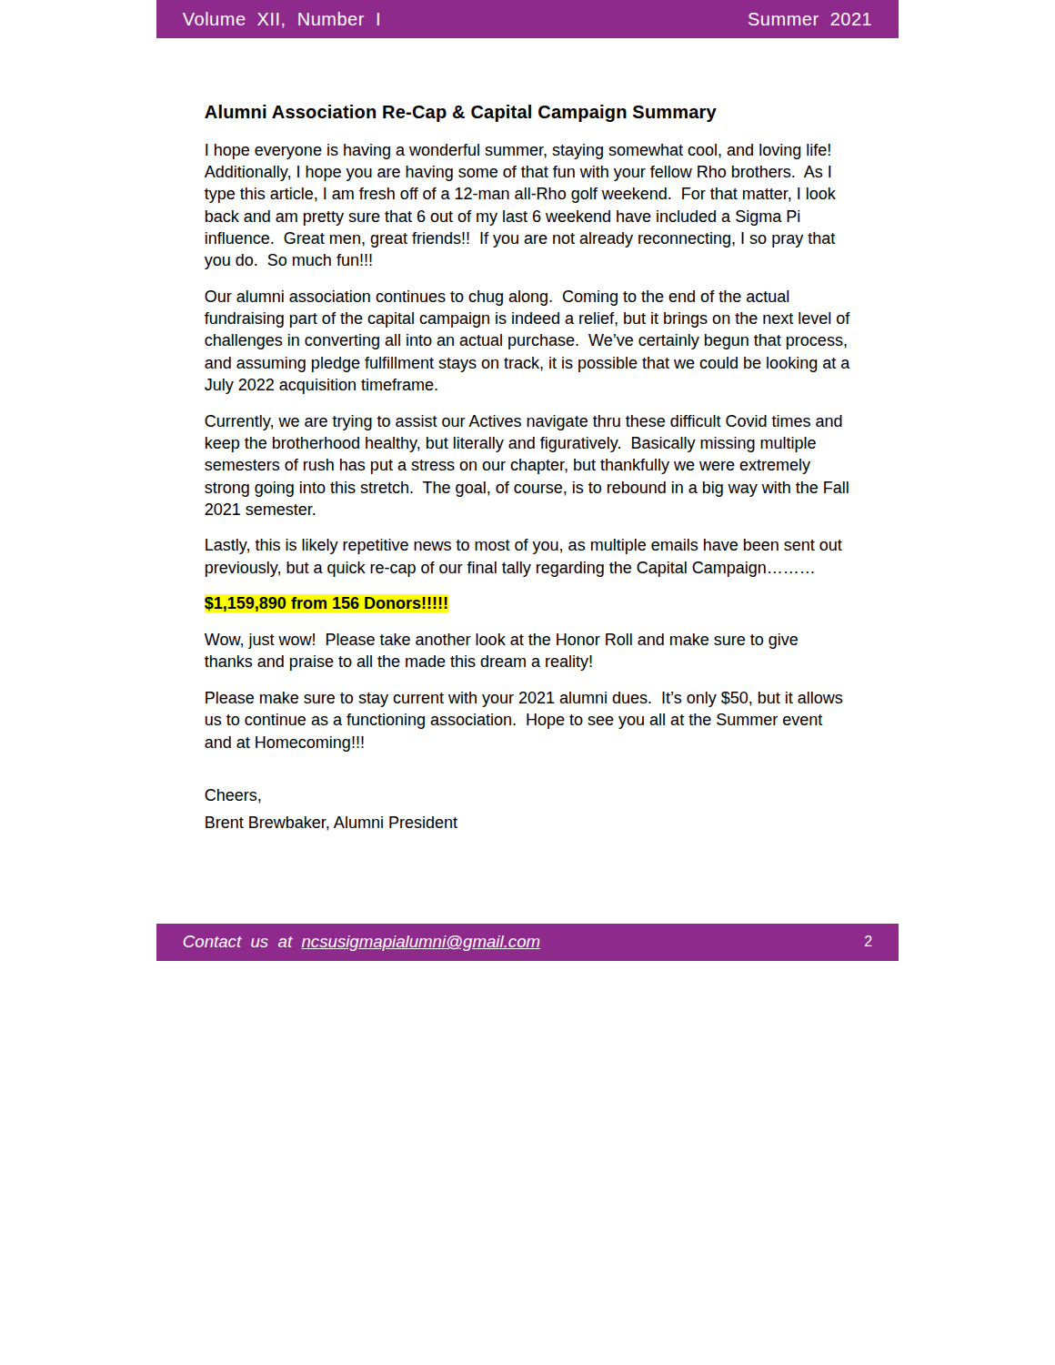Volume XII, Number I Summer 2021
Alumni Association Re-Cap & Capital Campaign Summary
I hope everyone is having a wonderful summer, staying somewhat cool, and loving life! Additionally, I hope you are having some of that fun with your fellow Rho brothers. As I type this article, I am fresh off of a 12-man all-Rho golf weekend. For that matter, I look back and am pretty sure that 6 out of my last 6 weekend have included a Sigma Pi influence. Great men, great friends!! If you are not already reconnecting, I so pray that you do. So much fun!!!
Our alumni association continues to chug along. Coming to the end of the actual fundraising part of the capital campaign is indeed a relief, but it brings on the next level of challenges in converting all into an actual purchase. We’ve certainly begun that process, and assuming pledge fulfillment stays on track, it is possible that we could be looking at a July 2022 acquisition timeframe.
Currently, we are trying to assist our Actives navigate thru these difficult Covid times and keep the brotherhood healthy, but literally and figuratively. Basically missing multiple semesters of rush has put a stress on our chapter, but thankfully we were extremely strong going into this stretch. The goal, of course, is to rebound in a big way with the Fall 2021 semester.
Lastly, this is likely repetitive news to most of you, as multiple emails have been sent out previously, but a quick re-cap of our final tally regarding the Capital Campaign………
$1,159,890 from 156 Donors!!!!!
Wow, just wow! Please take another look at the Honor Roll and make sure to give thanks and praise to all the made this dream a reality!
Please make sure to stay current with your 2021 alumni dues. It’s only $50, but it allows us to continue as a functioning association. Hope to see you all at the Summer event and at Homecoming!!!
Cheers,
Brent Brewbaker, Alumni President
Contact us at ncsusigmapialumni@gmail.com 2